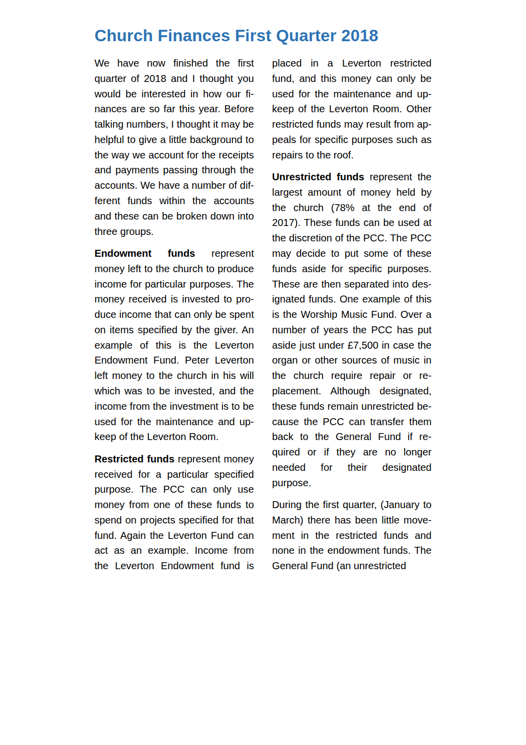Church Finances First Quarter 2018
We have now finished the first quarter of 2018 and I thought you would be interested in how our finances are so far this year. Before talking numbers, I thought it may be helpful to give a little background to the way we account for the receipts and payments passing through the accounts. We have a number of different funds within the accounts and these can be broken down into three groups.
Endowment funds represent money left to the church to produce income for particular purposes. The money received is invested to produce income that can only be spent on items specified by the giver. An example of this is the Leverton Endowment Fund. Peter Leverton left money to the church in his will which was to be invested, and the income from the investment is to be used for the maintenance and upkeep of the Leverton Room.
Restricted funds represent money received for a particular specified purpose. The PCC can only use money from one of these funds to spend on projects specified for that fund. Again the Leverton Fund can act as an example. Income from the Leverton Endowment fund is placed in a Leverton restricted fund, and this money can only be used for the maintenance and upkeep of the Leverton Room. Other restricted funds may result from appeals for specific purposes such as repairs to the roof.
Unrestricted funds represent the largest amount of money held by the church (78% at the end of 2017). These funds can be used at the discretion of the PCC. The PCC may decide to put some of these funds aside for specific purposes. These are then separated into designated funds. One example of this is the Worship Music Fund. Over a number of years the PCC has put aside just under £7,500 in case the organ or other sources of music in the church require repair or replacement. Although designated, these funds remain unrestricted because the PCC can transfer them back to the General Fund if required or if they are no longer needed for their designated purpose.
During the first quarter, (January to March) there has been little movement in the restricted funds and none in the endowment funds. The General Fund (an unrestricted